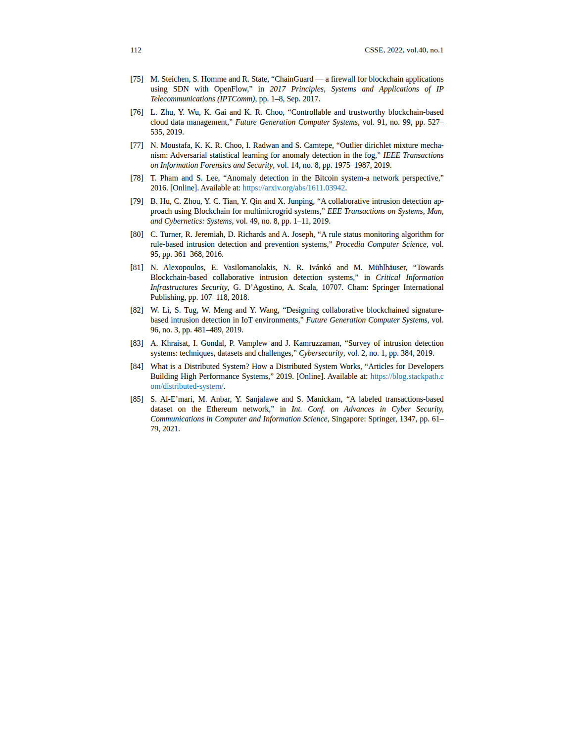112 CSSE, 2022, vol.40, no.1
[75] M. Steichen, S. Homme and R. State, “ChainGuard — a firewall for blockchain applications using SDN with OpenFlow,” in 2017 Principles, Systems and Applications of IP Telecommunications (IPTComm), pp. 1–8, Sep. 2017.
[76] L. Zhu, Y. Wu, K. Gai and K. R. Choo, “Controllable and trustworthy blockchain-based cloud data management,” Future Generation Computer Systems, vol. 91, no. 99, pp. 527–535, 2019.
[77] N. Moustafa, K. K. R. Choo, I. Radwan and S. Camtepe, “Outlier dirichlet mixture mechanism: Adversarial statistical learning for anomaly detection in the fog,” IEEE Transactions on Information Forensics and Security, vol. 14, no. 8, pp. 1975–1987, 2019.
[78] T. Pham and S. Lee, “Anomaly detection in the Bitcoin system-a network perspective,” 2016. [Online]. Available at: https://arxiv.org/abs/1611.03942.
[79] B. Hu, C. Zhou, Y. C. Tian, Y. Qin and X. Junping, “A collaborative intrusion detection approach using Blockchain for multimicrogrid systems,” EEE Transactions on Systems, Man, and Cybernetics: Systems, vol. 49, no. 8, pp. 1–11, 2019.
[80] C. Turner, R. Jeremiah, D. Richards and A. Joseph, “A rule status monitoring algorithm for rule-based intrusion detection and prevention systems,” Procedia Computer Science, vol. 95, pp. 361–368, 2016.
[81] N. Alexopoulos, E. Vasilomanolakis, N. R. Ivánkó and M. Mühlhäuser, “Towards Blockchain-based collaborative intrusion detection systems,” in Critical Information Infrastructures Security, G. D’Agostino, A. Scala, 10707. Cham: Springer International Publishing, pp. 107–118, 2018.
[82] W. Li, S. Tug, W. Meng and Y. Wang, “Designing collaborative blockchained signature-based intrusion detection in IoT environments,” Future Generation Computer Systems, vol. 96, no. 3, pp. 481–489, 2019.
[83] A. Khraisat, I. Gondal, P. Vamplew and J. Kamruzzaman, “Survey of intrusion detection systems: techniques, datasets and challenges,” Cybersecurity, vol. 2, no. 1, pp. 384, 2019.
[84] What is a Distributed System? How a Distributed System Works, “Articles for Developers Building High Performance Systems,” 2019. [Online]. Available at: https://blog.stackpath.com/distributed-system/.
[85] S. Al-E’mari, M. Anbar, Y. Sanjalawe and S. Manickam, “A labeled transactions-based dataset on the Ethereum network,” in Int. Conf. on Advances in Cyber Security, Communications in Computer and Information Science, Singapore: Springer, 1347, pp. 61–79, 2021.